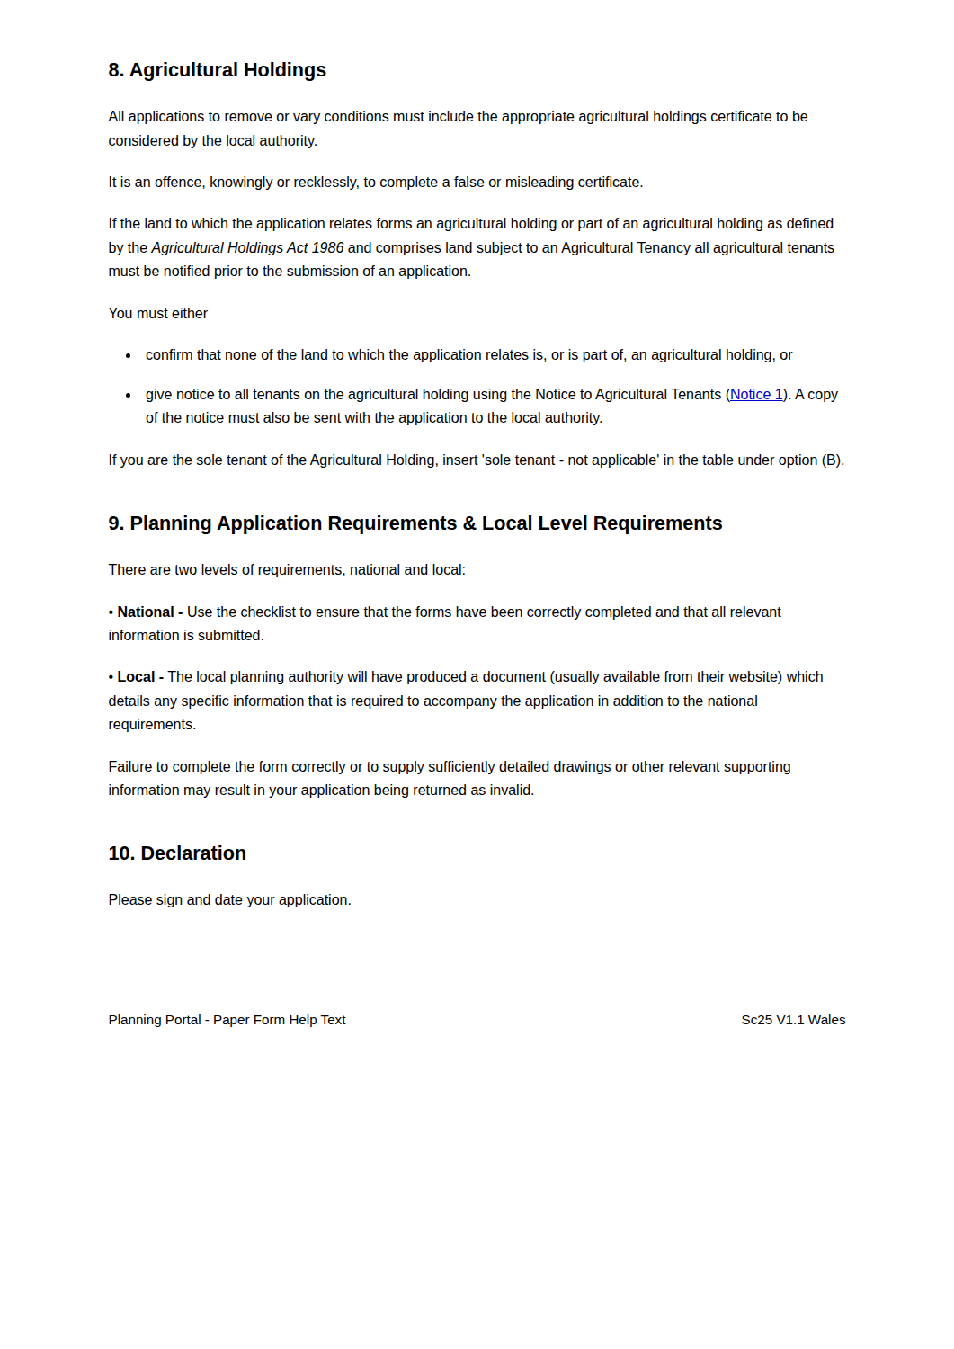8. Agricultural Holdings
All applications to remove or vary conditions must include the appropriate agricultural holdings certificate to be considered by the local authority.
It is an offence, knowingly or recklessly, to complete a false or misleading certificate.
If the land to which the application relates forms an agricultural holding or part of an agricultural holding as defined by the Agricultural Holdings Act 1986 and comprises land subject to an Agricultural Tenancy all agricultural tenants must be notified prior to the submission of an application.
You must either
confirm that none of the land to which the application relates is, or is part of, an agricultural holding, or
give notice to all tenants on the agricultural holding using the Notice to Agricultural Tenants (Notice 1). A copy of the notice must also be sent with the application to the local authority.
If you are the sole tenant of the Agricultural Holding, insert 'sole tenant - not applicable' in the table under option (B).
9. Planning Application Requirements & Local Level Requirements
There are two levels of requirements, national and local:
• National - Use the checklist to ensure that the forms have been correctly completed and that all relevant information is submitted.
• Local - The local planning authority will have produced a document (usually available from their website) which details any specific information that is required to accompany the application in addition to the national requirements.
Failure to complete the form correctly or to supply sufficiently detailed drawings or other relevant supporting information may result in your application being returned as invalid.
10. Declaration
Please sign and date your application.
Planning Portal - Paper Form Help Text Sc25 V1.1 Wales